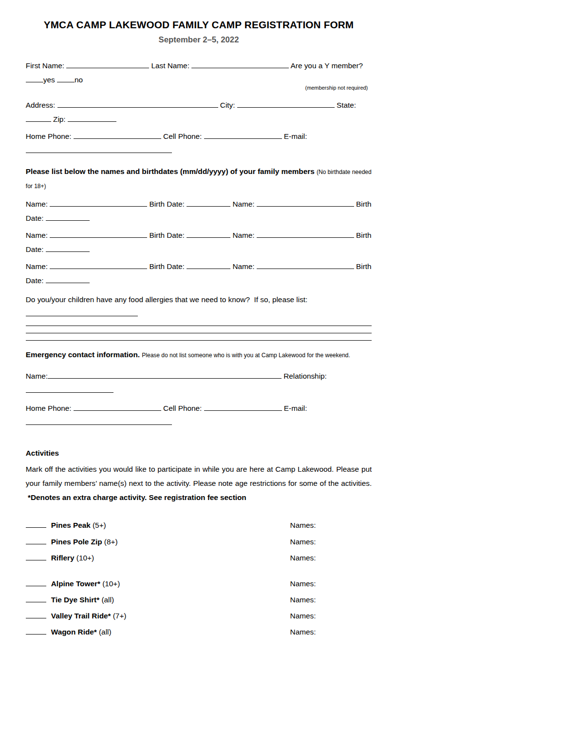YMCA CAMP LAKEWOOD FAMILY CAMP REGISTRATION FORM
September 2–5, 2022
First Name: Last Name: Are you a Y member? yes no
(membership not required)
Address: City: State: Zip:
Home Phone: Cell Phone: E-mail:
Please list below the names and birthdates (mm/dd/yyyy) of your family members (No birthdate needed for 18+)
Name: Birth Date: Name: Birth Date:
Name: Birth Date: Name: Birth Date:
Name: Birth Date: Name: Birth Date:
Do you/your children have any food allergies that we need to know? If so, please list:
Emergency contact information. Please do not list someone who is with you at Camp Lakewood for the weekend.
Name: Relationship:
Home Phone: Cell Phone: E-mail:
Activities
Mark off the activities you would like to participate in while you are here at Camp Lakewood. Please put your family members’ name(s) next to the activity. Please note age restrictions for some of the activities. *Denotes an extra charge activity. See registration fee section
| | Pines Peak (5+) | Names: | |
| | Pines Pole Zip (8+) | Names: | |
| | Riflery (10+) | Names: | |
| | Alpine Tower* (10+) | Names: | |
| | Tie Dye Shirt* (all) | Names: | |
| | Valley Trail Ride* (7+) | Names: | |
| | Wagon Ride* (all) | Names: | |